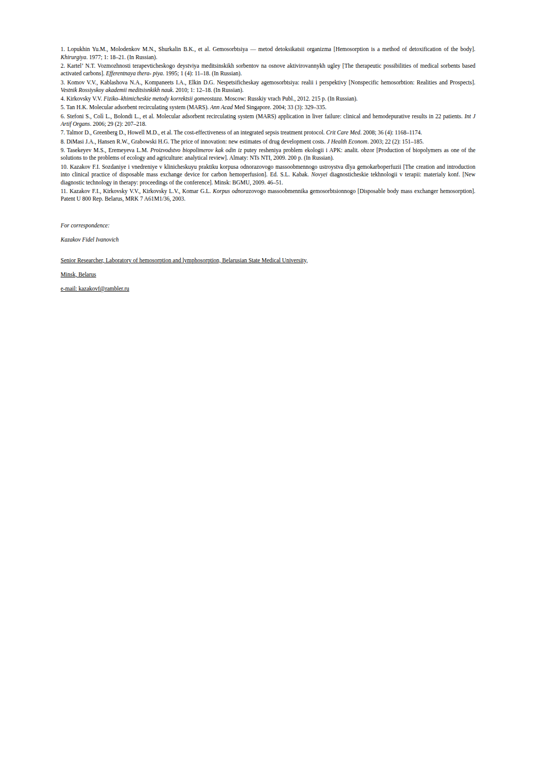1. Lopukhin Yu.M., Molodenkov M.N., Shurkalin B.K., et al. Gemosorbtsiya — metod detoksikatsii organizma [Hemosorption is a method of detoxification of the body]. Khirurgiya. 1977; 1: 18–21. (In Russian).
2. Kartel’ N.T. Vozmozhnosti terapevticheskogo deystviya meditsinskikh sorbentov na osnove aktivirovannykh ugley [The therapeutic possibilities of medical sorbents based activated carbons]. Efferentnaya thera- piya. 1995; 1 (4): 11–18. (In Russian).
3. Komov V.V., Kablashova N.A., Kompaneets I.A., Elkin D.G. Nespetsificheskay agemosorbtsiya: realii i perspektivy [Nonspecific hemosorbtion: Realities and Prospects]. Vestnik Rossiyskoy akademii meditsisnkikh nauk. 2010; 1: 12–18. (In Russian).
4. Kirkovsky V.V. Fiziko–khimicheskie metody korrektsii gomeostaza. Moscow: Russkiy vrach Publ., 2012. 215 p. (In Russian).
5. Tan H.K. Molecular adsorbent recirculating system (MARS). Ann Acad Med Singapore. 2004; 33 (3): 329–335.
6. Stefoni S., Colì L., Bolondi L., et al. Molecular adsorbent recirculating system (MARS) application in liver failure: clinical and hemodepurative results in 22 patients. Int J Artif Organs. 2006; 29 (2): 207–218.
7. Talmor D., Greenberg D., Howell M.D., et al. The cost-effectiveness of an integrated sepsis treatment protocol. Crit Care Med. 2008; 36 (4): 1168–1174.
8. DiMasi J.A., Hansen R.W., Grabowski H.G. The price of innovation: new estimates of drug development costs. J Health Econom. 2003; 22 (2): 151–185.
9. Tasekeyev M.S., Eremeyeva L.M. Proizvodstvo biopolimerov kak odin iz putey resheniya problem ekologii i APK: analit. obzor [Production of biopolymers as one of the solutions to the problems of ecology and agriculture: analytical review]. Almaty: NTs NTI, 2009. 200 p. (In Russian).
10. Kazakov F.I. Sozdaniye i vnedreniye v klinicheskuyu praktiku korpusa odnorazovogo massoobmennogo ustroystva dlya gemokarboperfuzii [The creation and introduction into clinical practice of disposable mass exchange device for carbon hemoperfusion]. Ed. S.L. Kabak. Novyei diagnosticheskie tekhnologii v terapii: materialy konf. [New diagnostic technology in therapy: proceedings of the conference]. Minsk: BGMU, 2009. 46–51.
11. Kazakov F.I., Kirkovsky V.V., Kirkovsky L.V., Komar G.L. Korpus odnorazovogo massoobmennika gemosorbtsionnogo [Disposable body mass exchanger hemosorption]. Patent U 800 Rep. Belarus, MRK 7 A61M1/36, 2003.
For correspondence:
Kazakov Fidel Ivanovich
Senior Researcher, Laboratory of hemosorption and lymphosorption, Belarusian State Medical University,
Minsk, Belarus
e-mail: kazakovf@rambler.ru